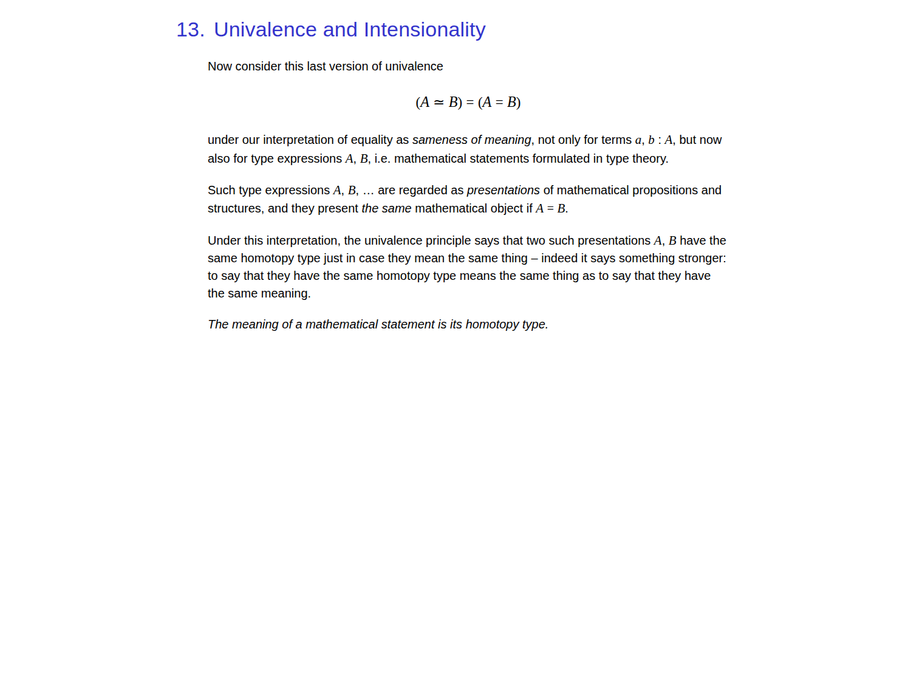13. Univalence and Intensionality
Now consider this last version of univalence
(A ≃ B) = (A = B)
under our interpretation of equality as sameness of meaning, not only for terms a, b : A, but now also for type expressions A, B, i.e. mathematical statements formulated in type theory.
Such type expressions A, B, … are regarded as presentations of mathematical propositions and structures, and they present the same mathematical object if A = B.
Under this interpretation, the univalence principle says that two such presentations A, B have the same homotopy type just in case they mean the same thing – indeed it says something stronger: to say that they have the same homotopy type means the same thing as to say that they have the same meaning.
The meaning of a mathematical statement is its homotopy type.